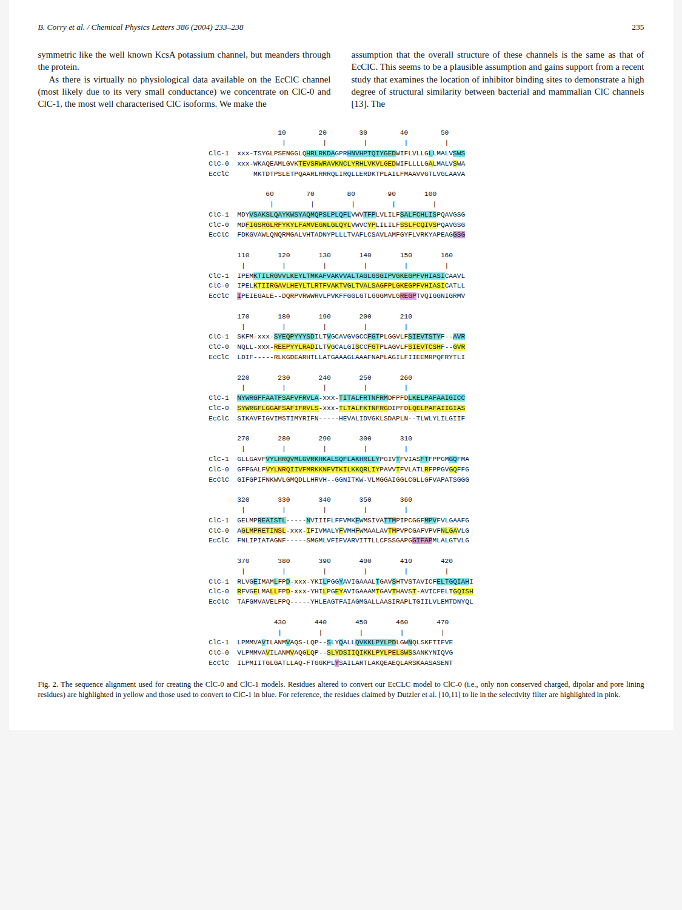B. Corry et al. / Chemical Physics Letters 386 (2004) 233–238 235
symmetric like the well known KcsA potassium channel, but meanders through the protein.
As there is virtually no physiological data available on the EcClC channel (most likely due to its very small conductance) we concentrate on ClC-0 and ClC-1, the most well characterised ClC isoforms. We make the
assumption that the overall structure of these channels is the same as that of EcClC. This seems to be a plausible assumption and gains support from a recent study that examines the location of inhibitor binding sites to demonstrate a high degree of structural similarity between bacterial and mammalian ClC channels [13]. The
                 10        20        30        40        50
                  |         |         |         |         |
ClC-1  xxx-TSYGLPSENGGLQHRLRKDAGPRHNVHPTQIYGEDWIFLVLLGLLMALVSWS
ClC-0  xxx-WKAQEAMLGVKTEVSRWRAVKNCLYRHLVKVLGEDWIFLLLLGALMALVSWA
EcClC      MKTDTPSLETPQAARLRRRQLIRQLLERDKTPLAILFMAAVVGTLVGLAAVA

              60        70        80        90       100
               |         |         |         |         |
ClC-1  MDYVSAKSLQAYKWSYAQMQPSLPLQFLVWVTFPLVLILFSALFCHLISPQAVGSG
ClC-0  MDFIGSRGLRFYKYLFAMVEGNLGLQYLVWVCYPLILILFSSLFCQIVSPQAVGSG
EcClC  FDKGVAWLQNQRMGALVHTADNYPLLLTVAFLCSAVLAMFGYFLVRKYAPEAGGSG

       110       120       130       140       150       160
        |         |         |         |         |         |
ClC-1  IPEMKTILRGVVLKEYLTMKAFVAKVVALTAGLGSGIPVGKEGPFVHIASICAAVL
ClC-0  IPELKTIIRGAVLHEYLTLRTFVAKTVGLTVALSAGFPLGKEGPFVHIASICATLL
EcClC  IPEIEGALE--DQRPVRWWRVLPVKFFGGLGTLGGGMVLGREGPTVQIGGNIGRMV

       170       180       190       200       210
        |         |         |         |         |
ClC-1  SKFM-xxx-SYEQPYYYSDILTVGCAVGVGCCFGTPLGGVLFSIEVTSTYF--AVR
ClC-0  NQLL-xxx-REEPYYLRADILTVGCALGISCCFGTPLAGVLFSIEVTCSHF--GVR
EcClC  LDIF-----RLKGDEARHTLLATGAAAGLAAAFNAPLAGILFIIEEMRPQFRYTLI

       220       230       240       250       260
        |         |         |         |         |
ClC-1  NYWRGFFAATFSAFVFRVLA-xxx-TITALFRTNFRMDFPFDLKELPAFAAIGICC
ClC-0  SYWRGFLGGAFSAFIFRVLS-xxx-TLTALFKTNFRGDIPFDLQELPAFAIIGIAS
EcClC  SIKAVFIGVIMSTIMYRIFN-----HEVALIDVGKLSDAPLN--TLWLYLILGIIF

       270       280       290       300       310
        |         |         |         |         |
ClC-1  GLLGAVFVYLHRQVMLGVRKHKALSQFLAKHRLLYPGIVTFVIASFTFPPGMGQFMA
ClC-0  GFFGALFVYLNRQIIVFMRKKNFVTKILKKQRLIYPAVVTFVLATLRFPPGVGQFFG
EcClC  GIFGPIFNKWVLGMQDLLHRVH--GGNITKW-VLMGGAIGGLCGLLGFVAPATSGGG

       320       330       340       350       360
        |         |         |         |         |
ClC-1  GELMPREAISTL-----NVIIIFLFFVMKFWMSIVATTMPIPCGGFMPVFVLGAAFG
ClC-0  AGLMPRETINSL-xxx-IFIVMALYFVMHFWMAALAVTMPVPCGAFVPVFNLGAVLG
EcClC  FNLIPIATAGNF-----SMGMLVFIFVARVITTLLCFSSGAPGGIFAPMLALGTVLG

       370       380       390       400       410       420
        |         |         |         |         |         |
ClC-1  RLVGEIMAMLFPD-xxx-YKILPGGYAVIGAAALTGAVSHTVSTAVICFELTGQIAHI
ClC-0  RFVGELMALLFPD-xxx-YHILPGEYAVIGAAAMTGAVTHAVST-AVICFELTGQISH
EcClC  TAFGMVAVELFPQ-----YHLEAGTFAIAGMGALLAASIRAPLTGIILVLEMTDNYQL

                430       440       450       460       470
                 |         |         |         |         |
ClC-1  LPMMVAVILANMVAQS-LQP--SLYQALLQVKKLPYLPDLGWNQLSKFTIFVE
ClC-0  VLPMMVAVILANMVAQGLQP--SLYDSIIQIKKLPYLPELSWSSANKYNIQVG
EcClC  ILPMIITGLGATLLAQ-FTGGKPLYSAILARTLAKQEAEQLARSKAASASENT
Fig. 2. The sequence alignment used for creating the ClC-0 and ClC-1 models. Residues altered to convert our EcCLC model to ClC-0 (i.e., only non conserved charged, dipolar and pore lining residues) are highlighted in yellow and those used to convert to ClC-1 in blue. For reference, the residues claimed by Dutzler et al. [10,11] to lie in the selectivity filter are highlighted in pink.